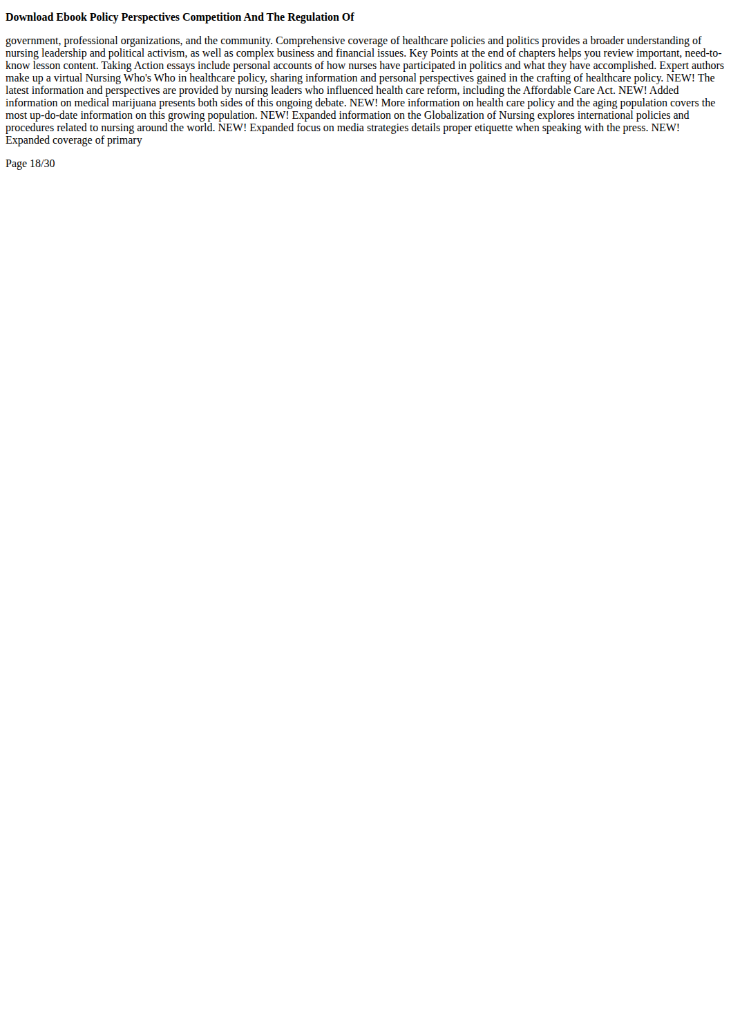Download Ebook Policy Perspectives Competition And The Regulation Of
government, professional organizations, and the community. Comprehensive coverage of healthcare policies and politics provides a broader understanding of nursing leadership and political activism, as well as complex business and financial issues. Key Points at the end of chapters helps you review important, need-to-know lesson content. Taking Action essays include personal accounts of how nurses have participated in politics and what they have accomplished. Expert authors make up a virtual Nursing Who's Who in healthcare policy, sharing information and personal perspectives gained in the crafting of healthcare policy. NEW! The latest information and perspectives are provided by nursing leaders who influenced health care reform, including the Affordable Care Act. NEW! Added information on medical marijuana presents both sides of this ongoing debate. NEW! More information on health care policy and the aging population covers the most up-do-date information on this growing population. NEW! Expanded information on the Globalization of Nursing explores international policies and procedures related to nursing around the world. NEW! Expanded focus on media strategies details proper etiquette when speaking with the press. NEW! Expanded coverage of primary
Page 18/30